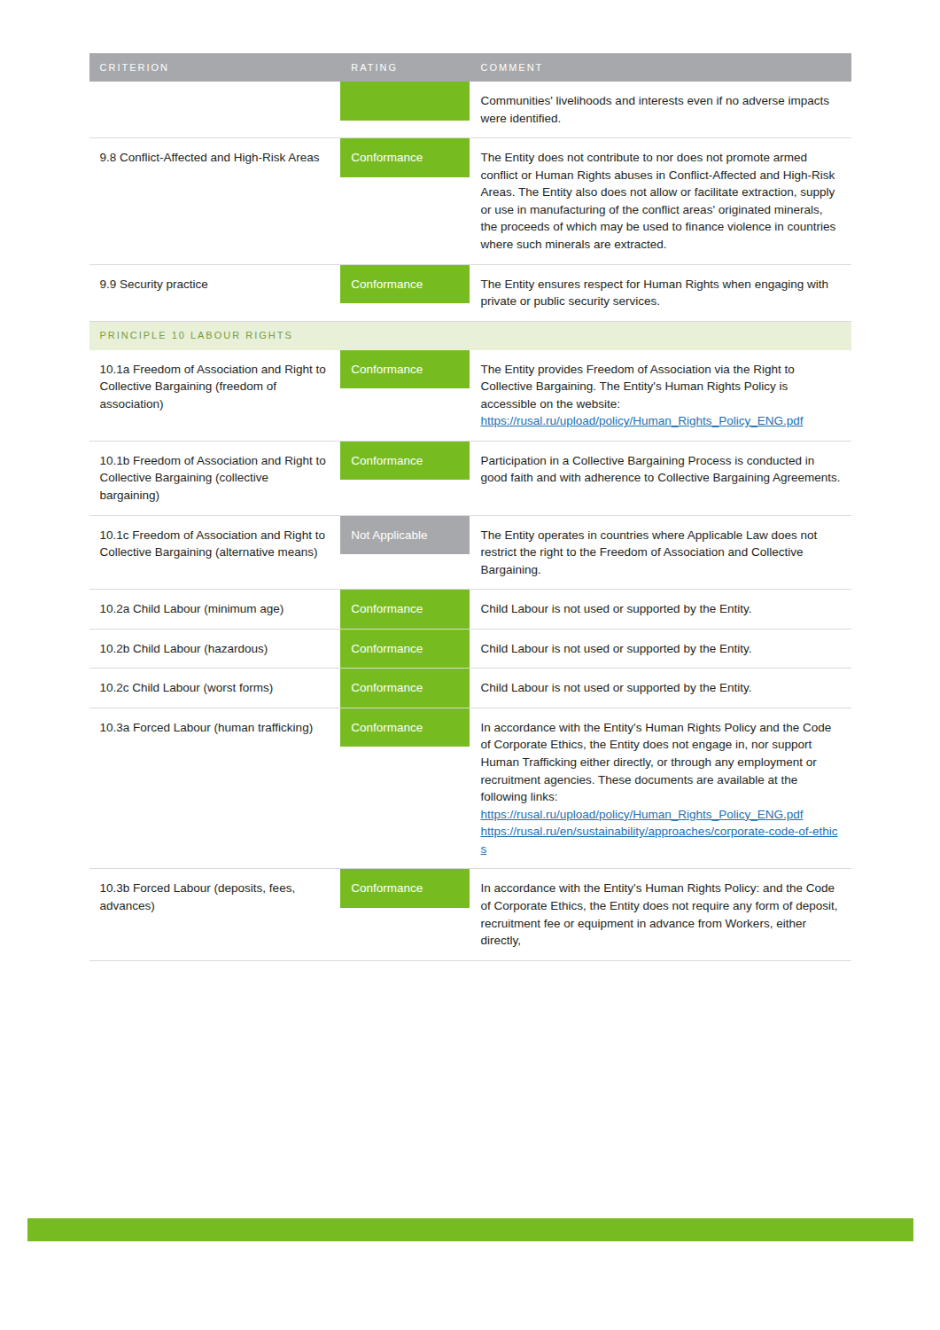| CRITERION | RATING | COMMENT |
| --- | --- | --- |
| | | Communities' livelihoods and interests even if no adverse impacts were identified. |
| 9.8 Conflict-Affected and High-Risk Areas | Conformance | The Entity does not contribute to nor does not promote armed conflict or Human Rights abuses in Conflict-Affected and High-Risk Areas. The Entity also does not allow or facilitate extraction, supply or use in manufacturing of the conflict areas' originated minerals, the proceeds of which may be used to finance violence in countries where such minerals are extracted. |
| 9.9 Security practice | Conformance | The Entity ensures respect for Human Rights when engaging with private or public security services. |
| PRINCIPLE 10 LABOUR RIGHTS |
| 10.1a Freedom of Association and Right to Collective Bargaining (freedom of association) | Conformance | The Entity provides Freedom of Association via the Right to Collective Bargaining. The Entity's Human Rights Policy is accessible on the website: https://rusal.ru/upload/policy/Human_Rights_Policy_ENG.pdf |
| 10.1b Freedom of Association and Right to Collective Bargaining (collective bargaining) | Conformance | Participation in a Collective Bargaining Process is conducted in good faith and with adherence to Collective Bargaining Agreements. |
| 10.1c Freedom of Association and Right to Collective Bargaining (alternative means) | Not Applicable | The Entity operates in countries where Applicable Law does not restrict the right to the Freedom of Association and Collective Bargaining. |
| 10.2a Child Labour (minimum age) | Conformance | Child Labour is not used or supported by the Entity. |
| 10.2b Child Labour (hazardous) | Conformance | Child Labour is not used or supported by the Entity. |
| 10.2c Child Labour (worst forms) | Conformance | Child Labour is not used or supported by the Entity. |
| 10.3a Forced Labour (human trafficking) | Conformance | In accordance with the Entity's Human Rights Policy and the Code of Corporate Ethics, the Entity does not engage in, nor support Human Trafficking either directly, or through any employment or recruitment agencies. These documents are available at the following links: https://rusal.ru/upload/policy/Human_Rights_Policy_ENG.pdf https://rusal.ru/en/sustainability/approaches/corporate-code-of-ethics |
| 10.3b Forced Labour (deposits, fees, advances) | Conformance | In accordance with the Entity's Human Rights Policy: and the Code of Corporate Ethics, the Entity does not require any form of deposit, recruitment fee or equipment in advance from Workers, either directly, |